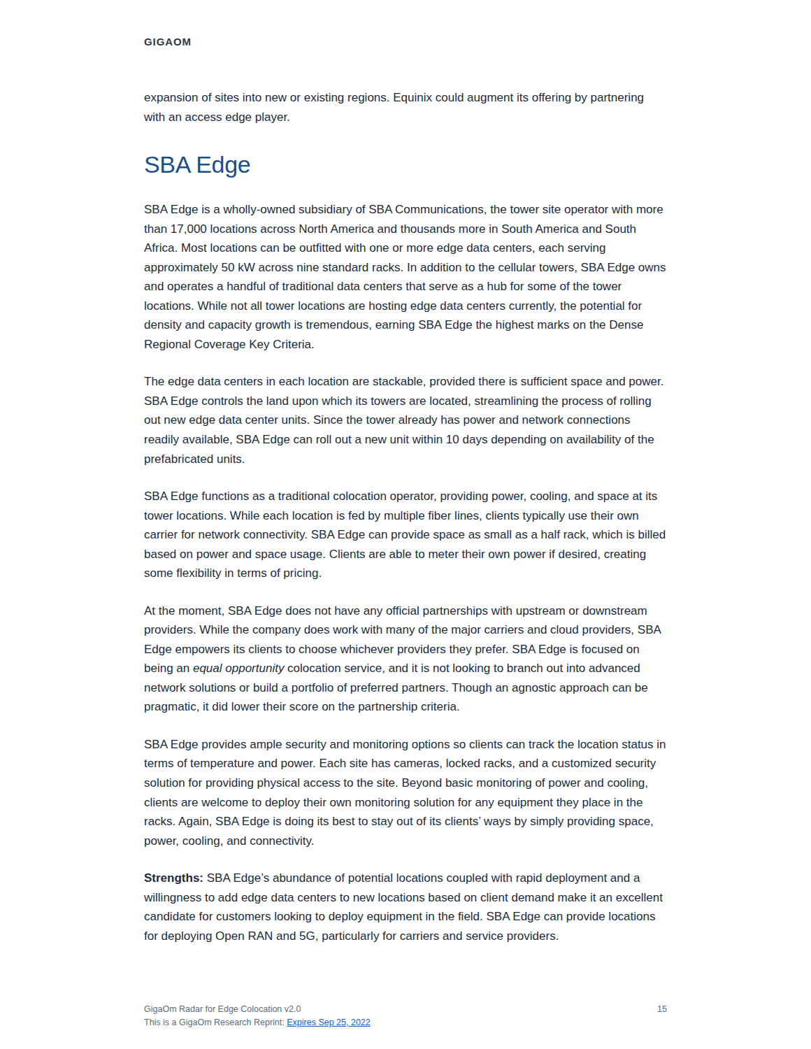GIGAOM
expansion of sites into new or existing regions. Equinix could augment its offering by partnering with an access edge player.
SBA Edge
SBA Edge is a wholly-owned subsidiary of SBA Communications, the tower site operator with more than 17,000 locations across North America and thousands more in South America and South Africa. Most locations can be outfitted with one or more edge data centers, each serving approximately 50 kW across nine standard racks. In addition to the cellular towers, SBA Edge owns and operates a handful of traditional data centers that serve as a hub for some of the tower locations. While not all tower locations are hosting edge data centers currently, the potential for density and capacity growth is tremendous, earning SBA Edge the highest marks on the Dense Regional Coverage Key Criteria.
The edge data centers in each location are stackable, provided there is sufficient space and power. SBA Edge controls the land upon which its towers are located, streamlining the process of rolling out new edge data center units. Since the tower already has power and network connections readily available, SBA Edge can roll out a new unit within 10 days depending on availability of the prefabricated units.
SBA Edge functions as a traditional colocation operator, providing power, cooling, and space at its tower locations. While each location is fed by multiple fiber lines, clients typically use their own carrier for network connectivity. SBA Edge can provide space as small as a half rack, which is billed based on power and space usage. Clients are able to meter their own power if desired, creating some flexibility in terms of pricing.
At the moment, SBA Edge does not have any official partnerships with upstream or downstream providers. While the company does work with many of the major carriers and cloud providers, SBA Edge empowers its clients to choose whichever providers they prefer. SBA Edge is focused on being an equal opportunity colocation service, and it is not looking to branch out into advanced network solutions or build a portfolio of preferred partners. Though an agnostic approach can be pragmatic, it did lower their score on the partnership criteria.
SBA Edge provides ample security and monitoring options so clients can track the location status in terms of temperature and power. Each site has cameras, locked racks, and a customized security solution for providing physical access to the site. Beyond basic monitoring of power and cooling, clients are welcome to deploy their own monitoring solution for any equipment they place in the racks. Again, SBA Edge is doing its best to stay out of its clients’ ways by simply providing space, power, cooling, and connectivity.
Strengths: SBA Edge’s abundance of potential locations coupled with rapid deployment and a willingness to add edge data centers to new locations based on client demand make it an excellent candidate for customers looking to deploy equipment in the field. SBA Edge can provide locations for deploying Open RAN and 5G, particularly for carriers and service providers.
GigaOm Radar for Edge Colocation v2.0
This is a GigaOm Research Reprint: Expires Sep 25, 2022
15